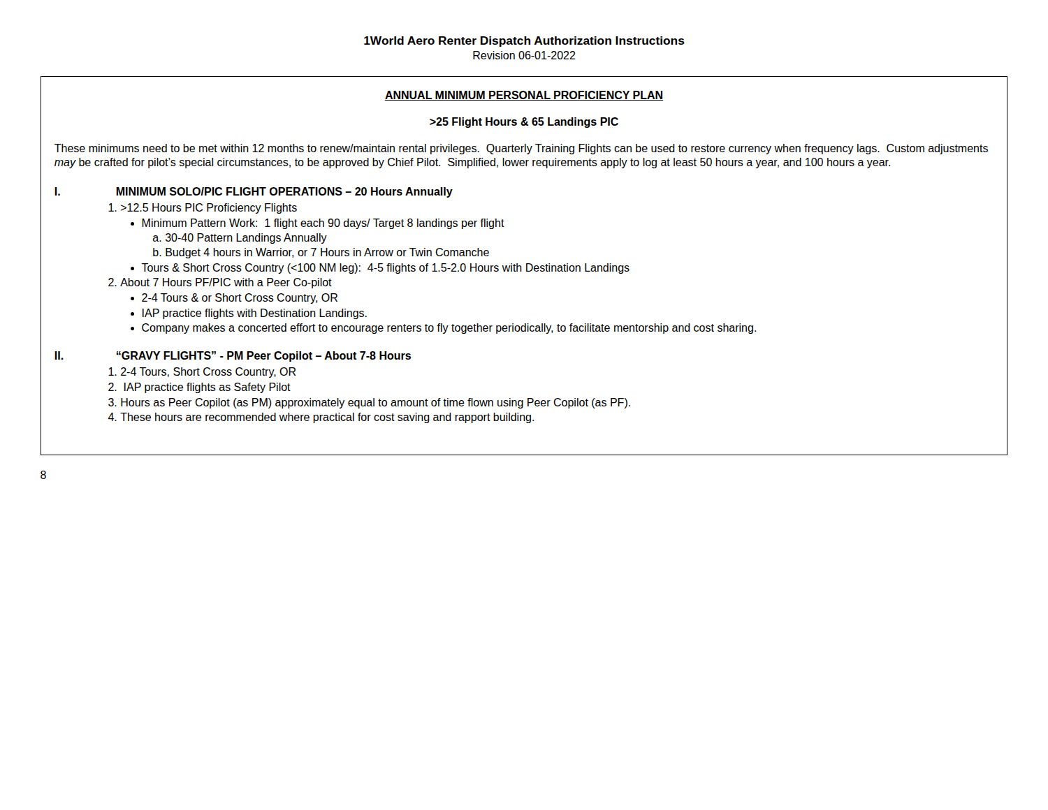1World Aero Renter Dispatch Authorization Instructions
Revision 06-01-2022
ANNUAL MINIMUM PERSONAL PROFICIENCY PLAN
>25 Flight Hours & 65 Landings PIC
These minimums need to be met within 12 months to renew/maintain rental privileges. Quarterly Training Flights can be used to restore currency when frequency lags. Custom adjustments may be crafted for pilot’s special circumstances, to be approved by Chief Pilot. Simplified, lower requirements apply to log at least 50 hours a year, and 100 hours a year.
I.
MINIMUM SOLO/PIC FLIGHT OPERATIONS – 20 Hours Annually
>12.5 Hours PIC Proficiency Flights
Minimum Pattern Work: 1 flight each 90 days/ Target 8 landings per flight
30-40 Pattern Landings Annually
Budget 4 hours in Warrior, or 7 Hours in Arrow or Twin Comanche
Tours & Short Cross Country (<100 NM leg): 4-5 flights of 1.5-2.0 Hours with Destination Landings
About 7 Hours PF/PIC with a Peer Co-pilot
2-4 Tours & or Short Cross Country, OR
IAP practice flights with Destination Landings.
Company makes a concerted effort to encourage renters to fly together periodically, to facilitate mentorship and cost sharing.
II.
“GRAVY FLIGHTS” - PM Peer Copilot – About 7-8 Hours
2-4 Tours, Short Cross Country, OR
IAP practice flights as Safety Pilot
Hours as Peer Copilot (as PM) approximately equal to amount of time flown using Peer Copilot (as PF).
These hours are recommended where practical for cost saving and rapport building.
8